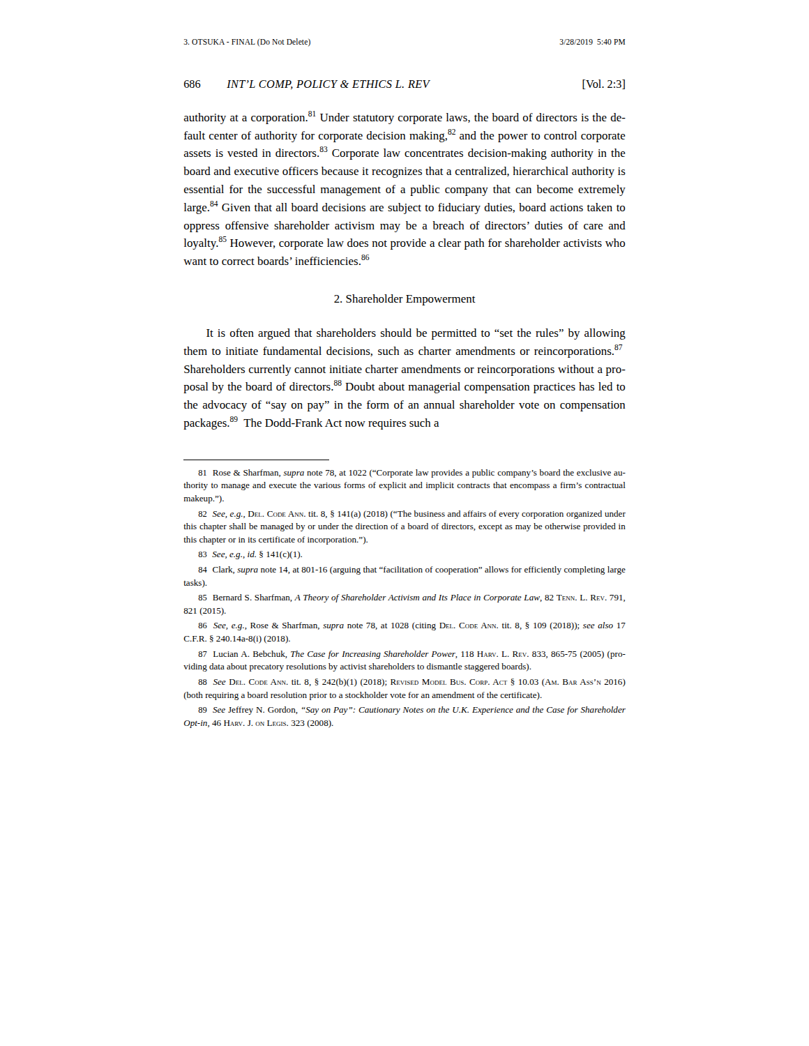3. OTSUKA - FINAL (Do Not Delete) 3/28/2019 5:40 PM
686 INT’L COMP, POLICY & ETHICS L. REV [Vol. 2:3]
authority at a corporation.81 Under statutory corporate laws, the board of directors is the default center of authority for corporate decision making,82 and the power to control corporate assets is vested in directors.83 Corporate law concentrates decision-making authority in the board and executive officers because it recognizes that a centralized, hierarchical authority is essential for the successful management of a public company that can become extremely large.84 Given that all board decisions are subject to fiduciary duties, board actions taken to oppress offensive shareholder activism may be a breach of directors’ duties of care and loyalty.85 However, corporate law does not provide a clear path for shareholder activists who want to correct boards’ inefficiencies.86
2. Shareholder Empowerment
It is often argued that shareholders should be permitted to “set the rules” by allowing them to initiate fundamental decisions, such as charter amendments or reincorporations.87 Shareholders currently cannot initiate charter amendments or reincorporations without a proposal by the board of directors.88 Doubt about managerial compensation practices has led to the advocacy of “say on pay” in the form of an annual shareholder vote on compensation packages.89 The Dodd-Frank Act now requires such a
81 Rose & Sharfman, supra note 78, at 1022 (“Corporate law provides a public company’s board the exclusive authority to manage and execute the various forms of explicit and implicit contracts that encompass a firm’s contractual makeup.”).
82 See, e.g., Del. Code Ann. tit. 8, § 141(a) (2018) (“The business and affairs of every corporation organized under this chapter shall be managed by or under the direction of a board of directors, except as may be otherwise provided in this chapter or in its certificate of incorporation.”).
83 See, e.g., id. § 141(c)(1).
84 Clark, supra note 14, at 801-16 (arguing that “facilitation of cooperation” allows for efficiently completing large tasks).
85 Bernard S. Sharfman, A Theory of Shareholder Activism and Its Place in Corporate Law, 82 Tenn. L. Rev. 791, 821 (2015).
86 See, e.g., Rose & Sharfman, supra note 78, at 1028 (citing Del. Code Ann. tit. 8, § 109 (2018)); see also 17 C.F.R. § 240.14a-8(i) (2018).
87 Lucian A. Bebchuk, The Case for Increasing Shareholder Power, 118 Harv. L. Rev. 833, 865-75 (2005) (providing data about precatory resolutions by activist shareholders to dismantle staggered boards).
88 See Del. Code Ann. tit. 8, § 242(b)(1) (2018); Revised Model Bus. Corp. Act § 10.03 (Am. Bar Ass’n 2016) (both requiring a board resolution prior to a stockholder vote for an amendment of the certificate).
89 See Jeffrey N. Gordon, “Say on Pay”: Cautionary Notes on the U.K. Experience and the Case for Shareholder Opt-in, 46 Harv. J. on Legis. 323 (2008).